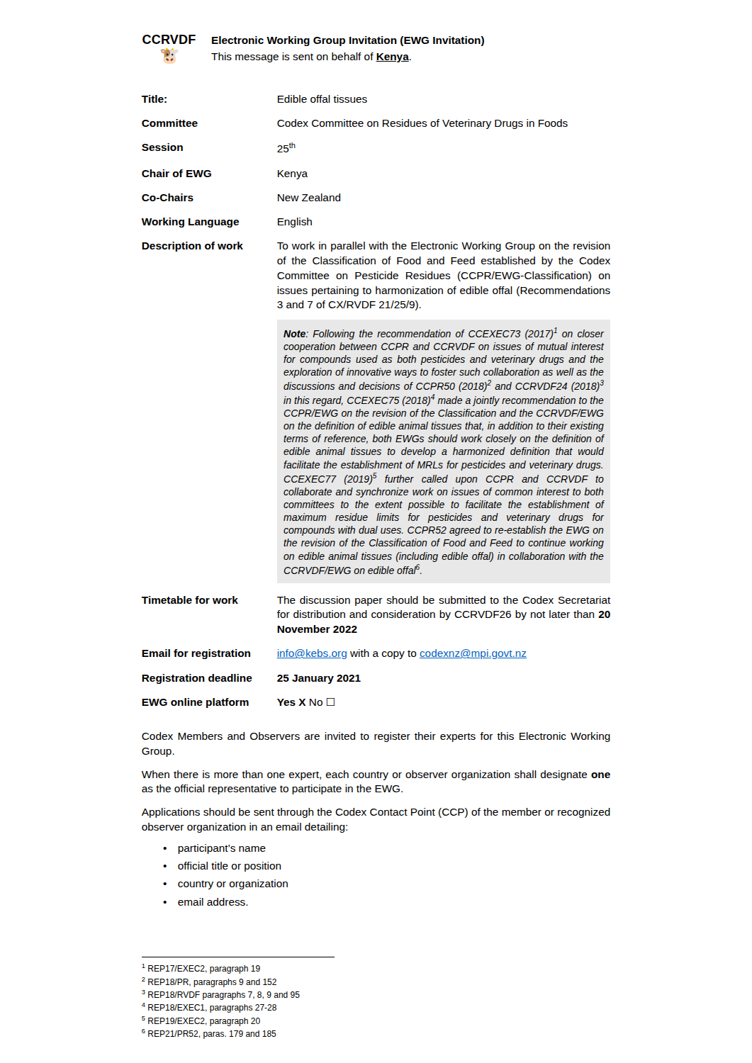CCRVDF
🐮
Electronic Working Group Invitation (EWG Invitation)
This message is sent on behalf of Kenya.
| Title: | Edible offal tissues |
| Committee | Codex Committee on Residues of Veterinary Drugs in Foods |
| Session | 25 th |
| Chair of EWG | Kenya |
| Co-Chairs | New Zealand |
| Working Language | English |
| Description of work | To work in parallel with the Electronic Working Group on the revision of the Classification of Food and Feed established by the Codex Committee on Pesticide Residues (CCPR/EWG-Classification) on issues pertaining to harmonization of edible offal (Recommendations 3 and 7 of CX/RVDF 21/25/9). Note : Following the recommendation of CCEXEC73 (2017) 1 on closer cooperation between CCPR and CCRVDF on issues of mutual interest for compounds used as both pesticides and veterinary drugs and the exploration of innovative ways to foster such collaboration as well as the discussions and decisions of CCPR50 (2018) 2 and CCRVDF24 (2018) 3 in this regard, CCEXEC75 (2018) 4 made a jointly recommendation to the CCPR/EWG on the revision of the Classification and the CCRVDF/EWG on the definition of edible animal tissues that, in addition to their existing terms of reference, both EWGs should work closely on the definition of edible animal tissues to develop a harmonized definition that would facilitate the establishment of MRLs for pesticides and veterinary drugs. CCEXEC77 (2019) 5 further called upon CCPR and CCRVDF to collaborate and synchronize work on issues of common interest to both committees to the extent possible to facilitate the establishment of maximum residue limits for pesticides and veterinary drugs for compounds with dual uses. CCPR52 agreed to re-establish the EWG on the revision of the Classification of Food and Feed to continue working on edible animal tissues (including edible offal) in collaboration with the CCRVDF/EWG on edible offal 6 . |
| Timetable for work | The discussion paper should be submitted to the Codex Secretariat for distribution and consideration by CCRVDF26 by not later than 20 November 2022 |
| Email for registration | info@kebs.org with a copy to codexnz@mpi.govt.nz |
| Registration deadline | 25 January 2021 |
| EWG online platform | Yes X No ☐ |
Codex Members and Observers are invited to register their experts for this Electronic Working Group.
When there is more than one expert, each country or observer organization shall designate one as the official representative to participate in the EWG.
Applications should be sent through the Codex Contact Point (CCP) of the member or recognized observer organization in an email detailing:
participant’s name
official title or position
country or organization
email address.
1 REP17/EXEC2, paragraph 19
2 REP18/PR, paragraphs 9 and 152
3 REP18/RVDF paragraphs 7, 8, 9 and 95
4 REP18/EXEC1, paragraphs 27-28
5 REP19/EXEC2, paragraph 20
6 REP21/PR52, paras. 179 and 185